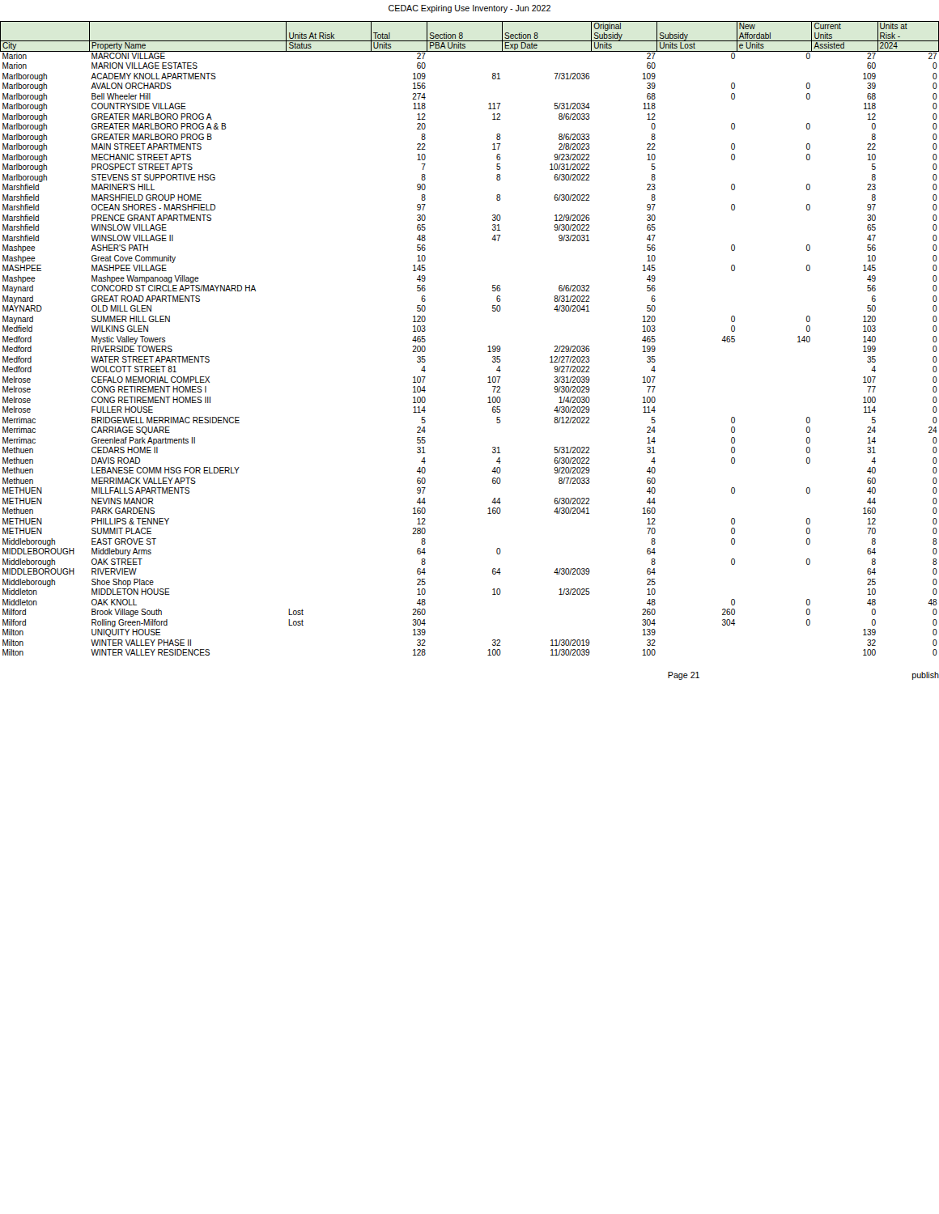CEDAC Expiring Use Inventory - Jun 2022
| | | Units At Risk | Total | Section 8 | Section 8 | Original Subsidy | Subsidy | New Affordabl | Current Units | Units at Risk - |
| --- | --- | --- | --- | --- | --- | --- | --- | --- | --- | --- |
| City | Property Name | Status | Units | PBA Units | Exp Date | Units | Units Lost | e Units | Assisted | 2024 |
| Marion | MARCONI VILLAGE | | 27 | | | 27 | 0 | 0 | 27 | 27 |
| Marion | MARION VILLAGE ESTATES | | 60 | | | 60 | | | 60 | 0 |
| Marlborough | ACADEMY KNOLL APARTMENTS | | 109 | 81 | 7/31/2036 | 109 | | | 109 | 0 |
| Marlborough | AVALON ORCHARDS | | 156 | | | 39 | 0 | 0 | 39 | 0 |
| Marlborough | Bell Wheeler Hill | | 274 | | | 68 | 0 | 0 | 68 | 0 |
| Marlborough | COUNTRYSIDE VILLAGE | | 118 | 117 | 5/31/2034 | 118 | | | 118 | 0 |
| Marlborough | GREATER MARLBORO PROG A | | 12 | 12 | 8/6/2033 | 12 | | | 12 | 0 |
| Marlborough | GREATER MARLBORO PROG A & B | | 20 | | | 0 | 0 | 0 | 0 | 0 |
| Marlborough | GREATER MARLBORO PROG B | | 8 | 8 | 8/6/2033 | 8 | | | 8 | 0 |
| Marlborough | MAIN STREET APARTMENTS | | 22 | 17 | 2/8/2023 | 22 | 0 | 0 | 22 | 0 |
| Marlborough | MECHANIC STREET APTS | | 10 | 6 | 9/23/2022 | 10 | 0 | 0 | 10 | 0 |
| Marlborough | PROSPECT STREET APTS | | 7 | 5 | 10/31/2022 | 5 | | | 5 | 0 |
| Marlborough | STEVENS ST SUPPORTIVE HSG | | 8 | 8 | 6/30/2022 | 8 | | | 8 | 0 |
| Marshfield | MARINER'S HILL | | 90 | | | 23 | 0 | 0 | 23 | 0 |
| Marshfield | MARSHFIELD GROUP HOME | | 8 | 8 | 6/30/2022 | 8 | | | 8 | 0 |
| Marshfield | OCEAN SHORES - MARSHFIELD | | 97 | | | 97 | 0 | 0 | 97 | 0 |
| Marshfield | PRENCE GRANT APARTMENTS | | 30 | 30 | 12/9/2026 | 30 | | | 30 | 0 |
| Marshfield | WINSLOW VILLAGE | | 65 | 31 | 9/30/2022 | 65 | | | 65 | 0 |
| Marshfield | WINSLOW VILLAGE II | | 48 | 47 | 9/3/2031 | 47 | | | 47 | 0 |
| Mashpee | ASHER'S PATH | | 56 | | | 56 | 0 | 0 | 56 | 0 |
| Mashpee | Great Cove Community | | 10 | | | 10 | | | 10 | 0 |
| MASHPEE | MASHPEE VILLAGE | | 145 | | | 145 | 0 | 0 | 145 | 0 |
| Mashpee | Mashpee Wampanoag Village | | 49 | | | 49 | | | 49 | 0 |
| Maynard | CONCORD ST CIRCLE APTS/MAYNARD HA | | 56 | 56 | 6/6/2032 | 56 | | | 56 | 0 |
| Maynard | GREAT ROAD APARTMENTS | | 6 | 6 | 8/31/2022 | 6 | | | 6 | 0 |
| MAYNARD | OLD MILL GLEN | | 50 | 50 | 4/30/2041 | 50 | | | 50 | 0 |
| Maynard | SUMMER HILL GLEN | | 120 | | | 120 | 0 | 0 | 120 | 0 |
| Medfield | WILKINS GLEN | | 103 | | | 103 | 0 | 0 | 103 | 0 |
| Medford | Mystic Valley Towers | | 465 | | | 465 | 465 | 140 | 140 | 0 |
| Medford | RIVERSIDE TOWERS | | 200 | 199 | 2/29/2036 | 199 | | | 199 | 0 |
| Medford | WATER STREET APARTMENTS | | 35 | 35 | 12/27/2023 | 35 | | | 35 | 0 |
| Medford | WOLCOTT STREET 81 | | 4 | 4 | 9/27/2022 | 4 | | | 4 | 0 |
| Melrose | CEFALO MEMORIAL COMPLEX | | 107 | 107 | 3/31/2039 | 107 | | | 107 | 0 |
| Melrose | CONG RETIREMENT HOMES I | | 104 | 72 | 9/30/2029 | 77 | | | 77 | 0 |
| Melrose | CONG RETIREMENT HOMES III | | 100 | 100 | 1/4/2030 | 100 | | | 100 | 0 |
| Melrose | FULLER HOUSE | | 114 | 65 | 4/30/2029 | 114 | | | 114 | 0 |
| Merrimac | BRIDGEWELL MERRIMAC RESIDENCE | | 5 | 5 | 8/12/2022 | 5 | 0 | 0 | 5 | 0 |
| Merrimac | CARRIAGE SQUARE | | 24 | | | 24 | 0 | 0 | 24 | 24 |
| Merrimac | Greenleaf Park Apartments II | | 55 | | | 14 | 0 | 0 | 14 | 0 |
| Methuen | CEDARS HOME II | | 31 | 31 | 5/31/2022 | 31 | 0 | 0 | 31 | 0 |
| Methuen | DAVIS ROAD | | 4 | 4 | 6/30/2022 | 4 | 0 | 0 | 4 | 0 |
| Methuen | LEBANESE COMM HSG FOR ELDERLY | | 40 | 40 | 9/20/2029 | 40 | | | 40 | 0 |
| Methuen | MERRIMACK VALLEY APTS | | 60 | 60 | 8/7/2033 | 60 | | | 60 | 0 |
| METHUEN | MILLFALLS APARTMENTS | | 97 | | | 40 | 0 | 0 | 40 | 0 |
| METHUEN | NEVINS MANOR | | 44 | 44 | 6/30/2022 | 44 | | | 44 | 0 |
| Methuen | PARK GARDENS | | 160 | 160 | 4/30/2041 | 160 | | | 160 | 0 |
| METHUEN | PHILLIPS & TENNEY | | 12 | | | 12 | 0 | 0 | 12 | 0 |
| METHUEN | SUMMIT PLACE | | 280 | | | 70 | 0 | 0 | 70 | 0 |
| Middleborough | EAST GROVE ST | | 8 | | | 8 | 0 | 0 | 8 | 8 |
| MIDDLEBOROUGH | Middlebury Arms | | 64 | 0 | | 64 | | | 64 | 0 |
| Middleborough | OAK STREET | | 8 | | | 8 | 0 | 0 | 8 | 8 |
| MIDDLEBOROUGH | RIVERVIEW | | 64 | 64 | 4/30/2039 | 64 | | | 64 | 0 |
| Middleborough | Shoe Shop Place | | 25 | | | 25 | | | 25 | 0 |
| Middleton | MIDDLETON HOUSE | | 10 | 10 | 1/3/2025 | 10 | | | 10 | 0 |
| Middleton | OAK KNOLL | | 48 | | | 48 | 0 | 0 | 48 | 48 |
| Milford | Brook Village South | Lost | 260 | | | 260 | 260 | 0 | 0 | 0 |
| Milford | Rolling Green-Milford | Lost | 304 | | | 304 | 304 | 0 | 0 | 0 |
| Milton | UNIQUITY HOUSE | | 139 | | | 139 | | | 139 | 0 |
| Milton | WINTER VALLEY PHASE II | | 32 | 32 | 11/30/2019 | 32 | | | 32 | 0 |
| Milton | WINTER VALLEY RESIDENCES | | 128 | 100 | 11/30/2039 | 100 | | | 100 | 0 |
Page 21
publish